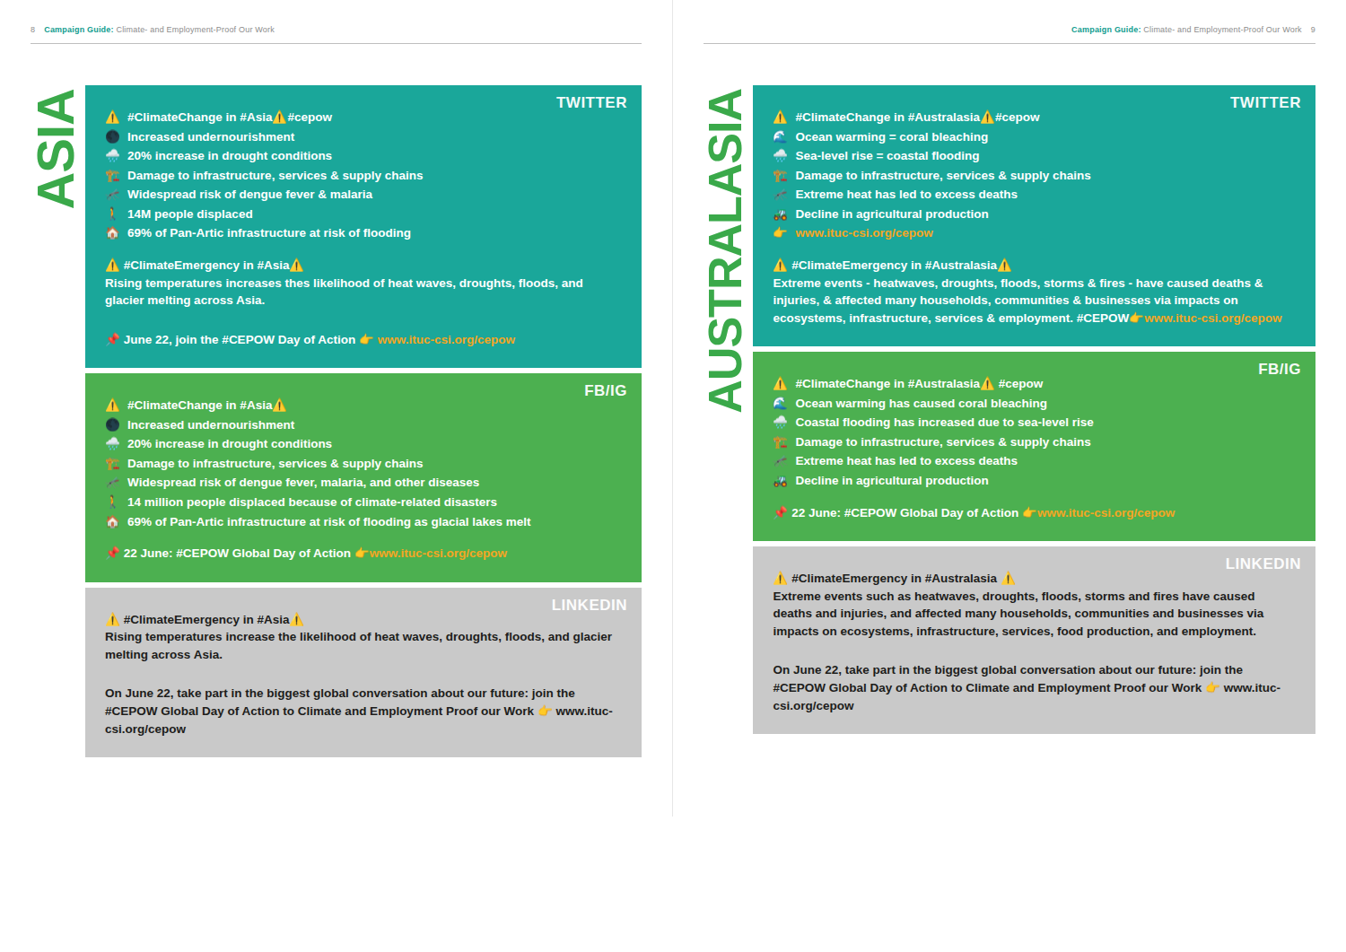8 Campaign Guide: Climate- and Employment-Proof Our Work
Asia
TWITTER
⚠️#ClimateChange in #Asia⚠️#cepow
🌑Increased undernourishment
🌧️20% increase in drought conditions
🏗️Damage to infrastructure, services & supply chains
🦟Widespread risk of dengue fever & malaria
🚶14M people displaced
🏠69% of Pan-Artic infrastructure at risk of flooding
⚠️ #ClimateEmergency in #Asia⚠️
Rising temperatures increases thes likelihood of heat waves, droughts, floods, and glacier melting across Asia.
📌 June 22, join the #CEPOW Day of Action 👉 www.ituc-csi.org/cepow
FB/IG
⚠️#ClimateChange in #Asia⚠️
🌑Increased undernourishment
🌧️20% increase in drought conditions
🏗️Damage to infrastructure, services & supply chains
🦟Widespread risk of dengue fever, malaria, and other diseases
🚶14 million people displaced because of climate-related disasters
🏠69% of Pan-Artic infrastructure at risk of flooding as glacial lakes melt
📌 22 June: #CEPOW Global Day of Action 👉www.ituc-csi.org/cepow
LINKEDIN
⚠️ #ClimateEmergency in #Asia⚠️
Rising temperatures increase the likelihood of heat waves, droughts, floods, and glacier melting across Asia.
On June 22, take part in the biggest global conversation about our future: join the #CEPOW Global Day of Action to Climate and Employment Proof our Work 👉 www.ituc-csi.org/cepow
9 Campaign Guide: Climate- and Employment-Proof Our Work
Australasia
TWITTER
⚠️#ClimateChange in #Australasia⚠️#cepow
🌊Ocean warming = coral bleaching
🌧️Sea-level rise = coastal flooding
🏗️Damage to infrastructure, services & supply chains
🦟Extreme heat has led to excess deaths
🚜Decline in agricultural production
👉www.ituc-csi.org/cepow
⚠️ #ClimateEmergency in #Australasia⚠️
Extreme events - heatwaves, droughts, floods, storms & fires - have caused deaths & injuries, & affected many households, communities & businesses via impacts on ecosystems, infrastructure, services & employment. #CEPOW👉www.ituc-csi.org/cepow
FB/IG
⚠️#ClimateChange in #Australasia⚠️ #cepow
🌊Ocean warming has caused coral bleaching
🌧️Coastal flooding has increased due to sea-level rise
🏗️Damage to infrastructure, services & supply chains
🦟Extreme heat has led to excess deaths
🚜Decline in agricultural production
📌 22 June: #CEPOW Global Day of Action 👉www.ituc-csi.org/cepow
LINKEDIN
⚠️ #ClimateEmergency in #Australasia ⚠️
Extreme events such as heatwaves, droughts, floods, storms and fires have caused deaths and injuries, and affected many households, communities and businesses via impacts on ecosystems, infrastructure, services, food production, and employment.
On June 22, take part in the biggest global conversation about our future: join the #CEPOW Global Day of Action to Climate and Employment Proof our Work 👉 www.ituc-csi.org/cepow